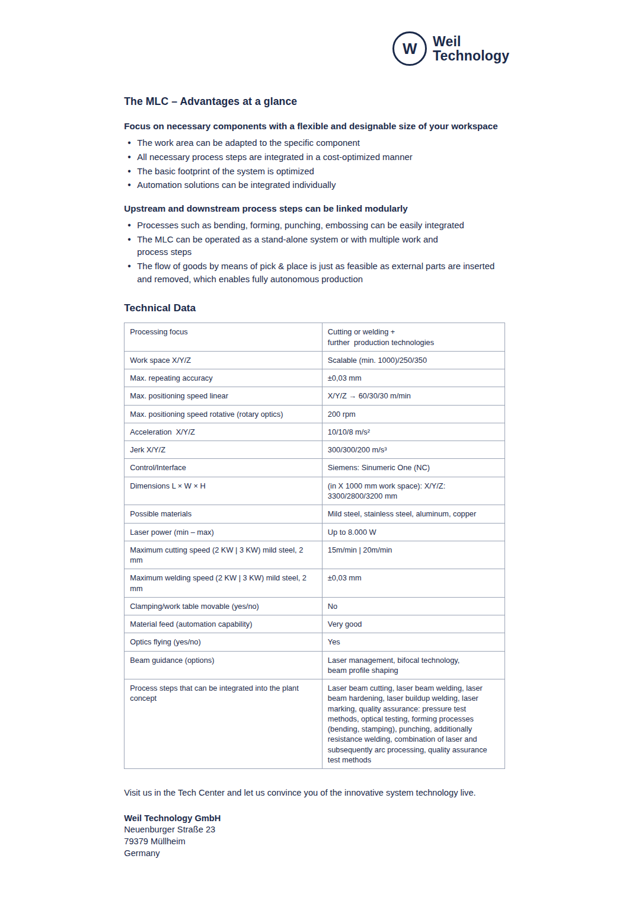W
Weil
Technology
The MLC – Advantages at a glance
Focus on necessary components with a flexible and designable size of your workspace
The work area can be adapted to the specific component
All necessary process steps are integrated in a cost-optimized manner
The basic footprint of the system is optimized
Automation solutions can be integrated individually
Upstream and downstream process steps can be linked modularly
Processes such as bending, forming, punching, embossing can be easily integrated
The MLC can be operated as a stand-alone system or with multiple work and
process steps
The flow of goods by means of pick & place is just as feasible as external parts are inserted and removed, which enables fully autonomous production
Technical Data
| Processing focus | Cutting or welding + further production technologies |
| Work space X/Y/Z | Scalable (min. 1000)/250/350 |
| Max. repeating accuracy | ±0,03 mm |
| Max. positioning speed linear | X/Y/Z → 60/30/30 m/min |
| Max. positioning speed rotative (rotary optics) | 200 rpm |
| Acceleration X/Y/Z | 10/10/8 m/s² |
| Jerk X/Y/Z | 300/300/200 m/s³ |
| Control/Interface | Siemens: Sinumeric One (NC) |
| Dimensions L × W × H | (in X 1000 mm work space): X/Y/Z: 3300/2800/3200 mm |
| Possible materials | Mild steel, stainless steel, aluminum, copper |
| Laser power (min – max) | Up to 8.000 W |
| Maximum cutting speed (2 KW / 3 KW) mild steel, 2 mm | 15m/min / 20m/min |
| Maximum welding speed (2 KW / 3 KW) mild steel, 2 mm | ±0,03 mm |
| Clamping/work table movable (yes/no) | No |
| Material feed (automation capability) | Very good |
| Optics flying (yes/no) | Yes |
| Beam guidance (options) | Laser management, bifocal technology, beam profile shaping |
| Process steps that can be integrated into the plant concept | Laser beam cutting, laser beam welding, laser beam hardening, laser buildup welding, laser marking, quality assurance: pressure test methods, optical testing, forming processes (bending, stamping), punching, additionally resistance welding, combination of laser and subsequently arc processing, quality assurance test methods |
Visit us in the Tech Center and let us convince you of the innovative system technology live.
Weil Technology GmbH
Neuenburger Straße 23
79379 Müllheim
Germany